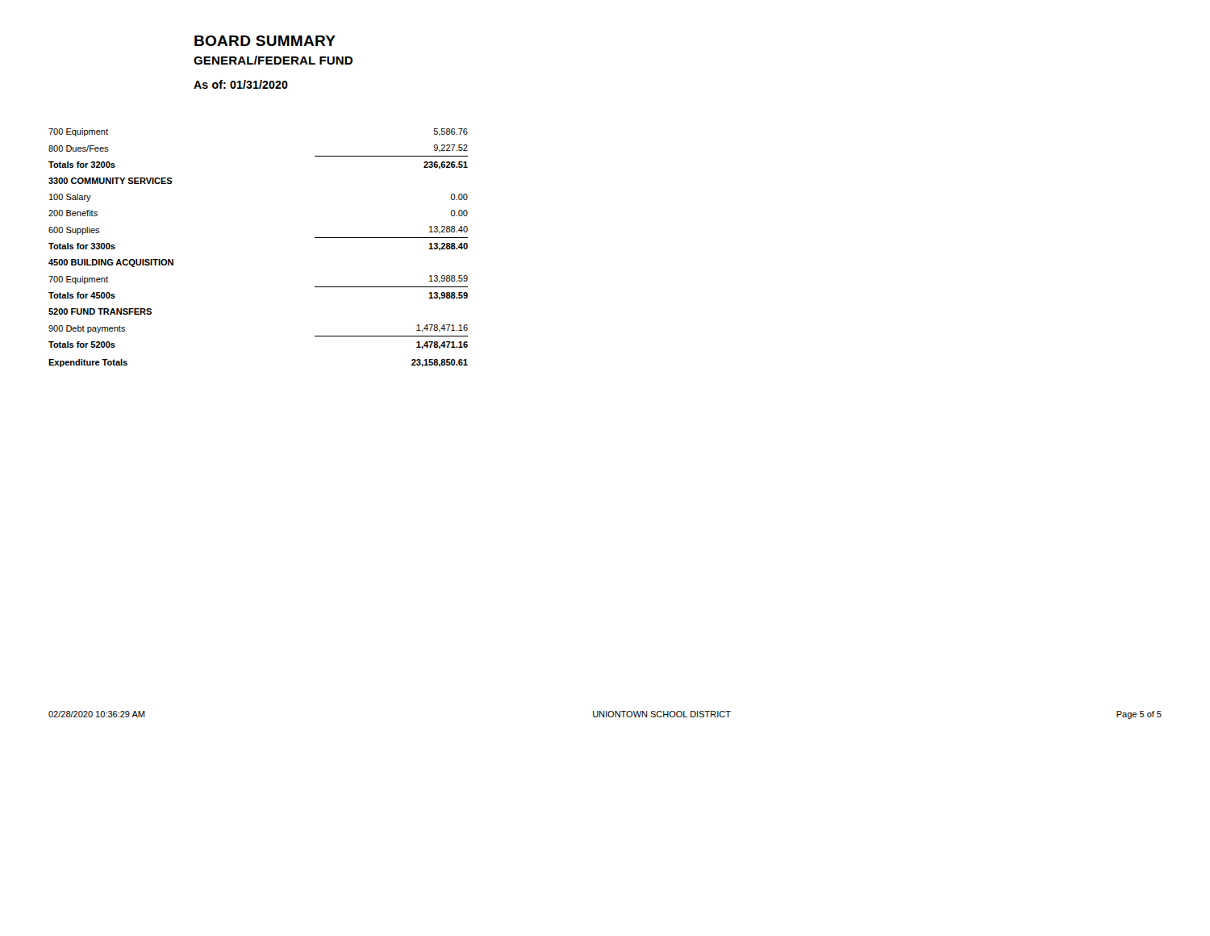BOARD SUMMARY
GENERAL/FEDERAL FUND
As of: 01/31/2020
| 700 Equipment | 5,586.76 |
| 800 Dues/Fees | 9,227.52 |
| Totals for 3200s | 236,626.51 |
| 3300 COMMUNITY SERVICES | |
| 100 Salary | 0.00 |
| 200 Benefits | 0.00 |
| 600 Supplies | 13,288.40 |
| Totals for 3300s | 13,288.40 |
| 4500 BUILDING ACQUISITION | |
| 700 Equipment | 13,988.59 |
| Totals for 4500s | 13,988.59 |
| 5200 FUND TRANSFERS | |
| 900 Debt payments | 1,478,471.16 |
| Totals for 5200s | 1,478,471.16 |
| Expenditure Totals | 23,158,850.61 |
02/28/2020 10:36:29 AM
UNIONTOWN SCHOOL DISTRICT
Page 5 of 5